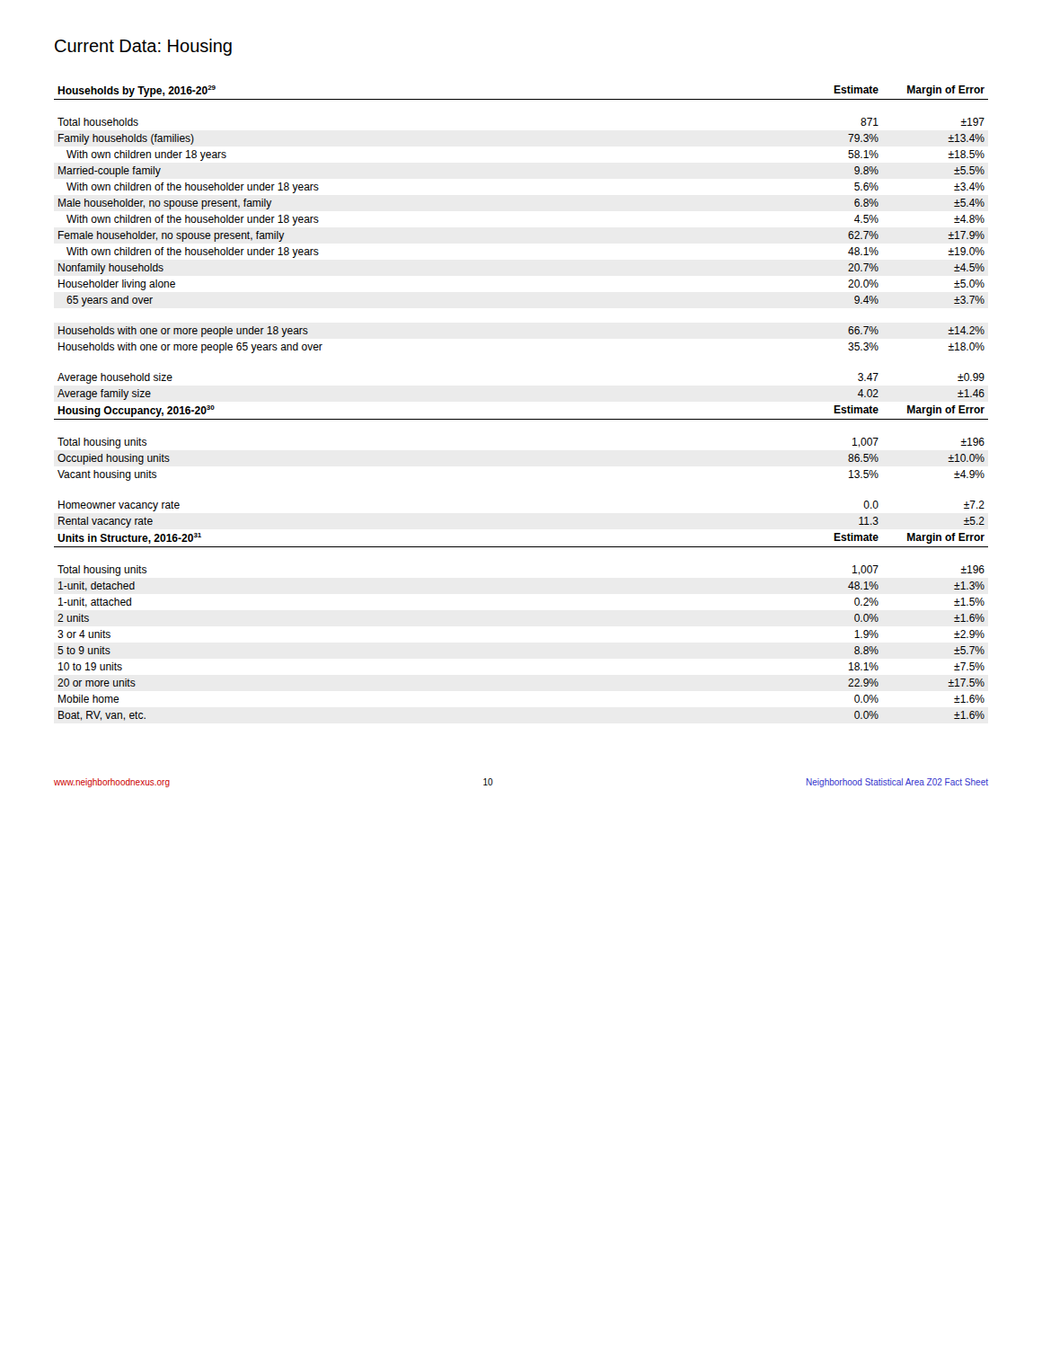Current Data: Housing
| Households by Type, 2016-20 29 | Estimate | Margin of Error |
| --- | --- | --- |
| Total households | 871 | ±197 |
| Family households (families) | 79.3% | ±13.4% |
| With own children under 18 years | 58.1% | ±18.5% |
| Married-couple family | 9.8% | ±5.5% |
| With own children of the householder under 18 years | 5.6% | ±3.4% |
| Male householder, no spouse present, family | 6.8% | ±5.4% |
| With own children of the householder under 18 years | 4.5% | ±4.8% |
| Female householder, no spouse present, family | 62.7% | ±17.9% |
| With own children of the householder under 18 years | 48.1% | ±19.0% |
| Nonfamily households | 20.7% | ±4.5% |
| Householder living alone | 20.0% | ±5.0% |
| 65 years and over | 9.4% | ±3.7% |
| Households with one or more people under 18 years | 66.7% | ±14.2% |
| Households with one or more people 65 years and over | 35.3% | ±18.0% |
| Average household size | 3.47 | ±0.99 |
| Average family size | 4.02 | ±1.46 |
| Housing Occupancy, 2016-20 30 | Estimate | Margin of Error |
| --- | --- | --- |
| Total housing units | 1,007 | ±196 |
| Occupied housing units | 86.5% | ±10.0% |
| Vacant housing units | 13.5% | ±4.9% |
| Homeowner vacancy rate | 0.0 | ±7.2 |
| Rental vacancy rate | 11.3 | ±5.2 |
| Units in Structure, 2016-20 31 | Estimate | Margin of Error |
| --- | --- | --- |
| Total housing units | 1,007 | ±196 |
| 1-unit, detached | 48.1% | ±1.3% |
| 1-unit, attached | 0.2% | ±1.5% |
| 2 units | 0.0% | ±1.6% |
| 3 or 4 units | 1.9% | ±2.9% |
| 5 to 9 units | 8.8% | ±5.7% |
| 10 to 19 units | 18.1% | ±7.5% |
| 20 or more units | 22.9% | ±17.5% |
| Mobile home | 0.0% | ±1.6% |
| Boat, RV, van, etc. | 0.0% | ±1.6% |
www.neighborhoodnexus.org
10
Neighborhood Statistical Area Z02 Fact Sheet